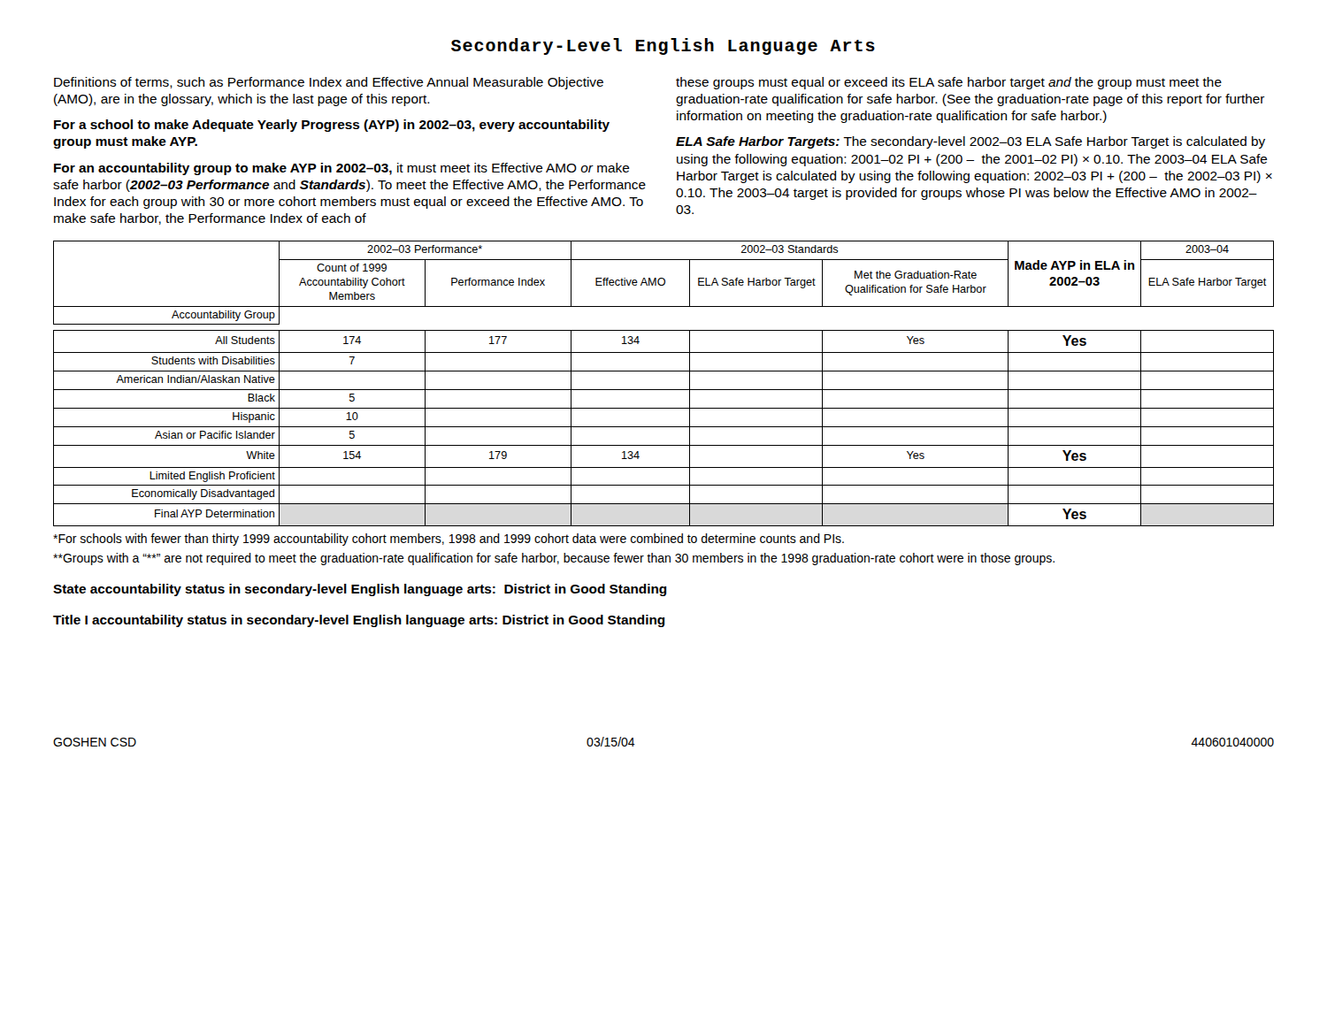Secondary-Level English Language Arts
Definitions of terms, such as Performance Index and Effective Annual Measurable Objective (AMO), are in the glossary, which is the last page of this report.
For a school to make Adequate Yearly Progress (AYP) in 2002–03, every accountability group must make AYP.
For an accountability group to make AYP in 2002–03, it must meet its Effective AMO or make safe harbor (2002–03 Performance and Standards). To meet the Effective AMO, the Performance Index for each group with 30 or more cohort members must equal or exceed the Effective AMO. To make safe harbor, the Performance Index of each of
these groups must equal or exceed its ELA safe harbor target and the group must meet the graduation-rate qualification for safe harbor. (See the graduation-rate page of this report for further information on meeting the graduation-rate qualification for safe harbor.)
ELA Safe Harbor Targets: The secondary-level 2002–03 ELA Safe Harbor Target is calculated by using the following equation: 2001–02 PI + (200 – the 2001–02 PI) × 0.10. The 2003–04 ELA Safe Harbor Target is calculated by using the following equation: 2002–03 PI + (200 – the 2002–03 PI) × 0.10. The 2003–04 target is provided for groups whose PI was below the Effective AMO in 2002–03.
| | 2002–03 Performance* | 2002–03 Standards | Made AYP in ELA in 2002–03 | 2003–04 |
| --- | --- | --- | --- | --- |
| Count of 1999 Accountability Cohort Members | Performance Index | Effective AMO | ELA Safe Harbor Target | Met the Graduation-Rate Qualification for Safe Harbor | ELA Safe Harbor Target |
| Accountability Group | |
| All Students | 174 | 177 | 134 | | Yes | Yes | |
| Students with Disabilities | 7 | | | | | | |
| American Indian/Alaskan Native | | | | | | | |
| Black | 5 | | | | | | |
| Hispanic | 10 | | | | | | |
| Asian or Pacific Islander | 5 | | | | | | |
| White | 154 | 179 | 134 | | Yes | Yes | |
| Limited English Proficient | | | | | | | |
| Economically Disadvantaged | | | | | | | |
| Final AYP Determination | | | | | | Yes | |
*For schools with fewer than thirty 1999 accountability cohort members, 1998 and 1999 cohort data were combined to determine counts and PIs.
**Groups with a “**” are not required to meet the graduation-rate qualification for safe harbor, because fewer than 30 members in the 1998 graduation-rate cohort were in those groups.
State accountability status in secondary-level English language arts: District in Good Standing
Title I accountability status in secondary-level English language arts: District in Good Standing
GOSHEN CSD
03/15/04
440601040000